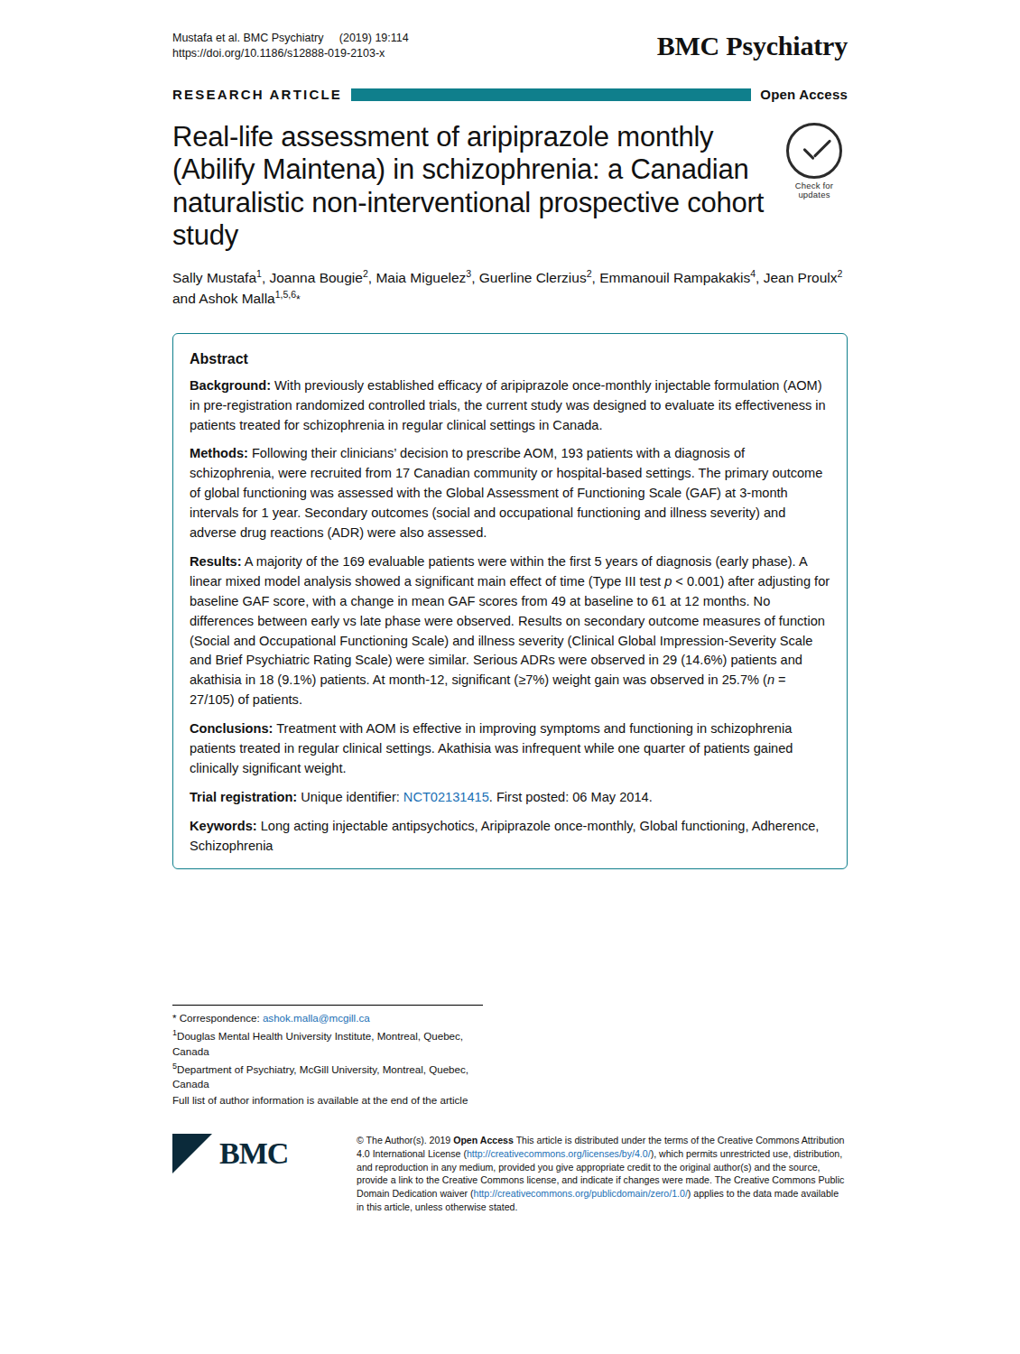Mustafa et al. BMC Psychiatry (2019) 19:114
https://doi.org/10.1186/s12888-019-2103-x
BMC Psychiatry
Research Article
Open Access
Real-life assessment of aripiprazole monthly (Abilify Maintena) in schizophrenia: a Canadian naturalistic non-interventional prospective cohort study
Check for
updates
Sally Mustafa1, Joanna Bougie2, Maia Miguelez3, Guerline Clerzius2, Emmanouil Rampakakis4, Jean Proulx2 and Ashok Malla1,5,6*
Abstract
Background: With previously established efficacy of aripiprazole once-monthly injectable formulation (AOM) in pre-registration randomized controlled trials, the current study was designed to evaluate its effectiveness in patients treated for schizophrenia in regular clinical settings in Canada.
Methods: Following their clinicians’ decision to prescribe AOM, 193 patients with a diagnosis of schizophrenia, were recruited from 17 Canadian community or hospital-based settings. The primary outcome of global functioning was assessed with the Global Assessment of Functioning Scale (GAF) at 3-month intervals for 1 year. Secondary outcomes (social and occupational functioning and illness severity) and adverse drug reactions (ADR) were also assessed.
Results: A majority of the 169 evaluable patients were within the first 5 years of diagnosis (early phase). A linear mixed model analysis showed a significant main effect of time (Type III test p < 0.001) after adjusting for baseline GAF score, with a change in mean GAF scores from 49 at baseline to 61 at 12 months. No differences between early vs late phase were observed. Results on secondary outcome measures of function (Social and Occupational Functioning Scale) and illness severity (Clinical Global Impression-Severity Scale and Brief Psychiatric Rating Scale) were similar. Serious ADRs were observed in 29 (14.6%) patients and akathisia in 18 (9.1%) patients. At month-12, significant (≥7%) weight gain was observed in 25.7% (n = 27/105) of patients.
Conclusions: Treatment with AOM is effective in improving symptoms and functioning in schizophrenia patients treated in regular clinical settings. Akathisia was infrequent while one quarter of patients gained clinically significant weight.
Trial registration: Unique identifier: NCT02131415. First posted: 06 May 2014.
Keywords: Long acting injectable antipsychotics, Aripiprazole once-monthly, Global functioning, Adherence, Schizophrenia
* Correspondence: ashok.malla@mcgill.ca
1Douglas Mental Health University Institute, Montreal, Quebec, Canada
5Department of Psychiatry, McGill University, Montreal, Quebec, Canada
Full list of author information is available at the end of the article
BMC
© The Author(s). 2019 Open Access This article is distributed under the terms of the Creative Commons Attribution 4.0 International License (http://creativecommons.org/licenses/by/4.0/), which permits unrestricted use, distribution, and reproduction in any medium, provided you give appropriate credit to the original author(s) and the source, provide a link to the Creative Commons license, and indicate if changes were made. The Creative Commons Public Domain Dedication waiver (http://creativecommons.org/publicdomain/zero/1.0/) applies to the data made available in this article, unless otherwise stated.